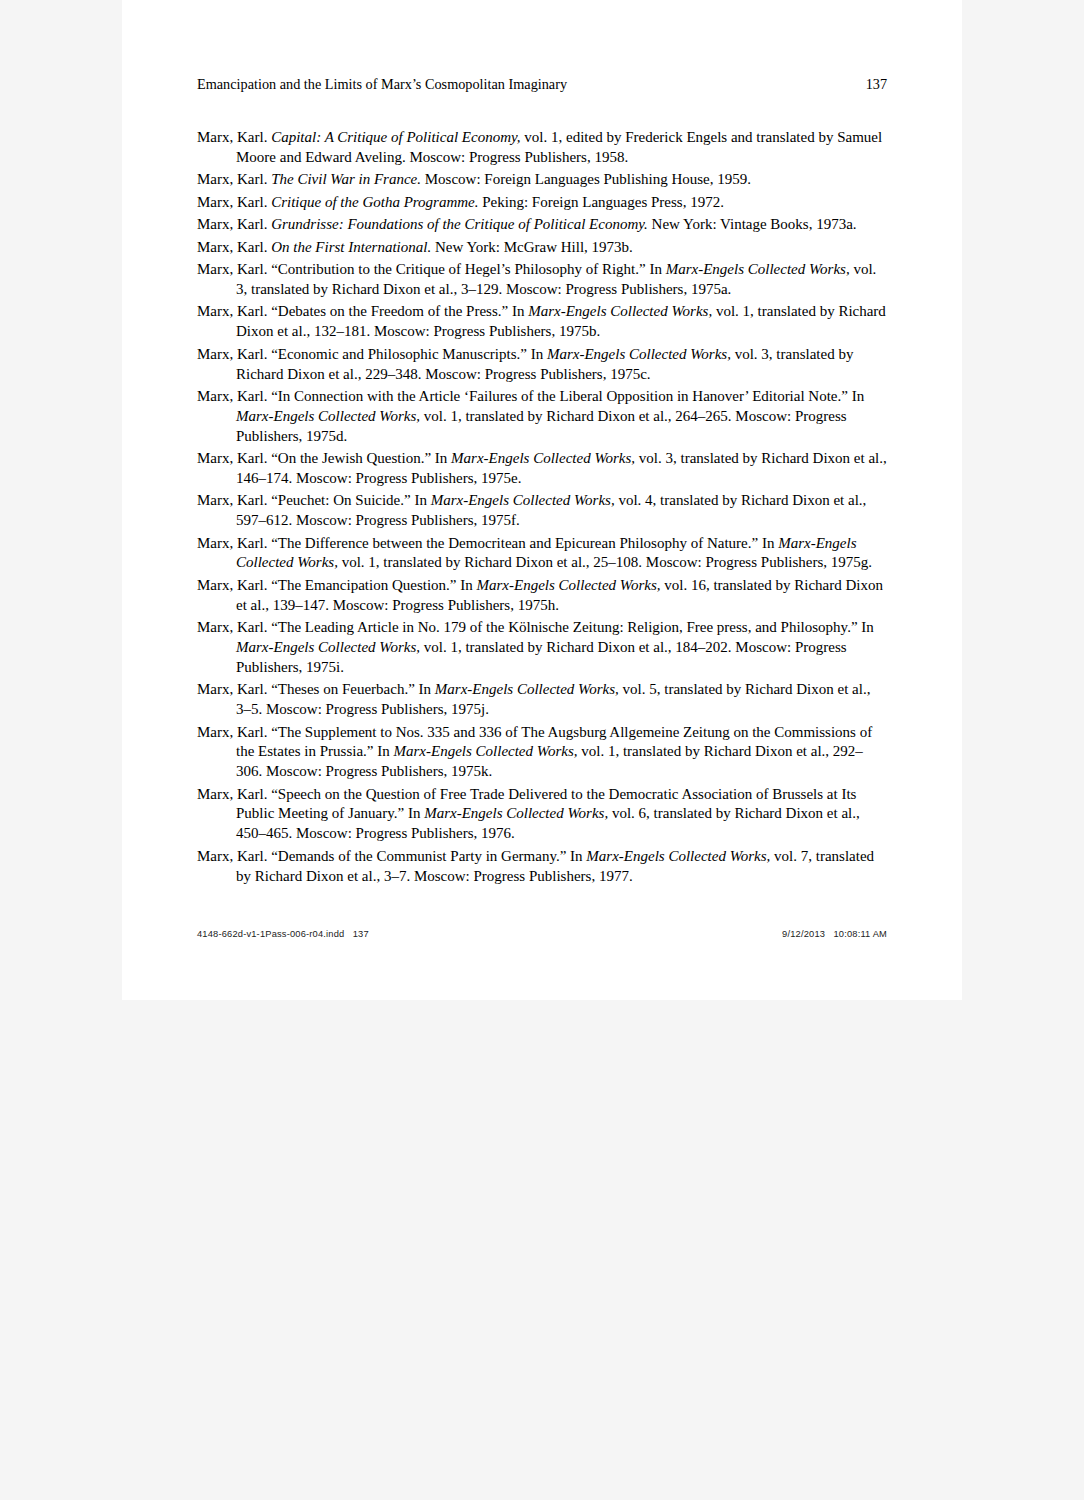Emancipation and the Limits of Marx’s Cosmopolitan Imaginary 137
Marx, Karl. Capital: A Critique of Political Economy, vol. 1, edited by Frederick Engels and translated by Samuel Moore and Edward Aveling. Moscow: Progress Publishers, 1958.
Marx, Karl. The Civil War in France. Moscow: Foreign Languages Publishing House, 1959.
Marx, Karl. Critique of the Gotha Programme. Peking: Foreign Languages Press, 1972.
Marx, Karl. Grundrisse: Foundations of the Critique of Political Economy. New York: Vintage Books, 1973a.
Marx, Karl. On the First International. New York: McGraw Hill, 1973b.
Marx, Karl. “Contribution to the Critique of Hegel’s Philosophy of Right.” In Marx-Engels Collected Works, vol. 3, translated by Richard Dixon et al., 3–129. Moscow: Progress Publishers, 1975a.
Marx, Karl. “Debates on the Freedom of the Press.” In Marx-Engels Collected Works, vol. 1, translated by Richard Dixon et al., 132–181. Moscow: Progress Publishers, 1975b.
Marx, Karl. “Economic and Philosophic Manuscripts.” In Marx-Engels Collected Works, vol. 3, translated by Richard Dixon et al., 229–348. Moscow: Progress Publishers, 1975c.
Marx, Karl. “In Connection with the Article ‘Failures of the Liberal Opposition in Hanover’ Editorial Note.” In Marx-Engels Collected Works, vol. 1, translated by Richard Dixon et al., 264–265. Moscow: Progress Publishers, 1975d.
Marx, Karl. “On the Jewish Question.” In Marx-Engels Collected Works, vol. 3, translated by Richard Dixon et al., 146–174. Moscow: Progress Publishers, 1975e.
Marx, Karl. “Peuchet: On Suicide.” In Marx-Engels Collected Works, vol. 4, translated by Richard Dixon et al., 597–612. Moscow: Progress Publishers, 1975f.
Marx, Karl. “The Difference between the Democritean and Epicurean Philosophy of Nature.” In Marx-Engels Collected Works, vol. 1, translated by Richard Dixon et al., 25–108. Moscow: Progress Publishers, 1975g.
Marx, Karl. “The Emancipation Question.” In Marx-Engels Collected Works, vol. 16, translated by Richard Dixon et al., 139–147. Moscow: Progress Publishers, 1975h.
Marx, Karl. “The Leading Article in No. 179 of the Kölnische Zeitung: Religion, Free press, and Philosophy.” In Marx-Engels Collected Works, vol. 1, translated by Richard Dixon et al., 184–202. Moscow: Progress Publishers, 1975i.
Marx, Karl. “Theses on Feuerbach.” In Marx-Engels Collected Works, vol. 5, translated by Richard Dixon et al., 3–5. Moscow: Progress Publishers, 1975j.
Marx, Karl. “The Supplement to Nos. 335 and 336 of The Augsburg Allgemeine Zeitung on the Commissions of the Estates in Prussia.” In Marx-Engels Collected Works, vol. 1, translated by Richard Dixon et al., 292–306. Moscow: Progress Publishers, 1975k.
Marx, Karl. “Speech on the Question of Free Trade Delivered to the Democratic Association of Brussels at Its Public Meeting of January.” In Marx-Engels Collected Works, vol. 6, translated by Richard Dixon et al., 450–465. Moscow: Progress Publishers, 1976.
Marx, Karl. “Demands of the Communist Party in Germany.” In Marx-Engels Collected Works, vol. 7, translated by Richard Dixon et al., 3–7. Moscow: Progress Publishers, 1977.
4148-662d-v1-1Pass-006-r04.indd 137 9/12/2013 10:08:11 AM